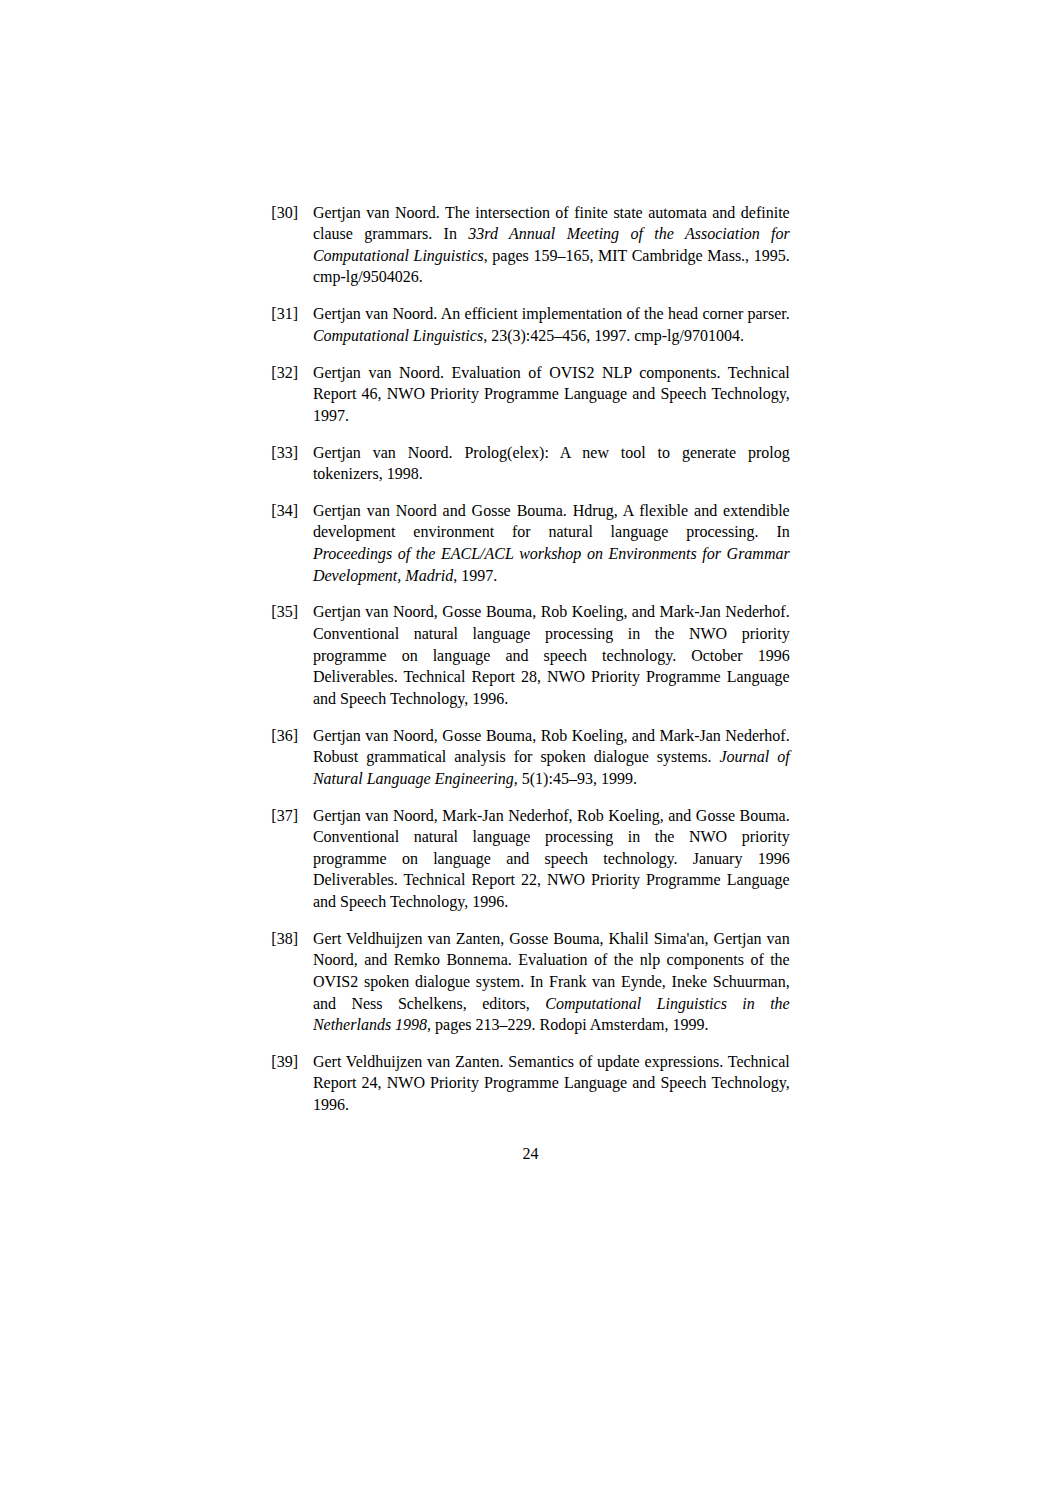[30] Gertjan van Noord. The intersection of finite state automata and definite clause grammars. In 33rd Annual Meeting of the Association for Computational Linguistics, pages 159–165, MIT Cambridge Mass., 1995. cmp-lg/9504026.
[31] Gertjan van Noord. An efficient implementation of the head corner parser. Computational Linguistics, 23(3):425–456, 1997. cmp-lg/9701004.
[32] Gertjan van Noord. Evaluation of OVIS2 NLP components. Technical Report 46, NWO Priority Programme Language and Speech Technology, 1997.
[33] Gertjan van Noord. Prolog(elex): A new tool to generate prolog tokenizers, 1998.
[34] Gertjan van Noord and Gosse Bouma. Hdrug, A flexible and extendible development environment for natural language processing. In Proceedings of the EACL/ACL workshop on Environments for Grammar Development, Madrid, 1997.
[35] Gertjan van Noord, Gosse Bouma, Rob Koeling, and Mark-Jan Nederhof. Conventional natural language processing in the NWO priority programme on language and speech technology. October 1996 Deliverables. Technical Report 28, NWO Priority Programme Language and Speech Technology, 1996.
[36] Gertjan van Noord, Gosse Bouma, Rob Koeling, and Mark-Jan Nederhof. Robust grammatical analysis for spoken dialogue systems. Journal of Natural Language Engineering, 5(1):45–93, 1999.
[37] Gertjan van Noord, Mark-Jan Nederhof, Rob Koeling, and Gosse Bouma. Conventional natural language processing in the NWO priority programme on language and speech technology. January 1996 Deliverables. Technical Report 22, NWO Priority Programme Language and Speech Technology, 1996.
[38] Gert Veldhuijzen van Zanten, Gosse Bouma, Khalil Sima'an, Gertjan van Noord, and Remko Bonnema. Evaluation of the nlp components of the OVIS2 spoken dialogue system. In Frank van Eynde, Ineke Schuurman, and Ness Schelkens, editors, Computational Linguistics in the Netherlands 1998, pages 213–229. Rodopi Amsterdam, 1999.
[39] Gert Veldhuijzen van Zanten. Semantics of update expressions. Technical Report 24, NWO Priority Programme Language and Speech Technology, 1996.
24